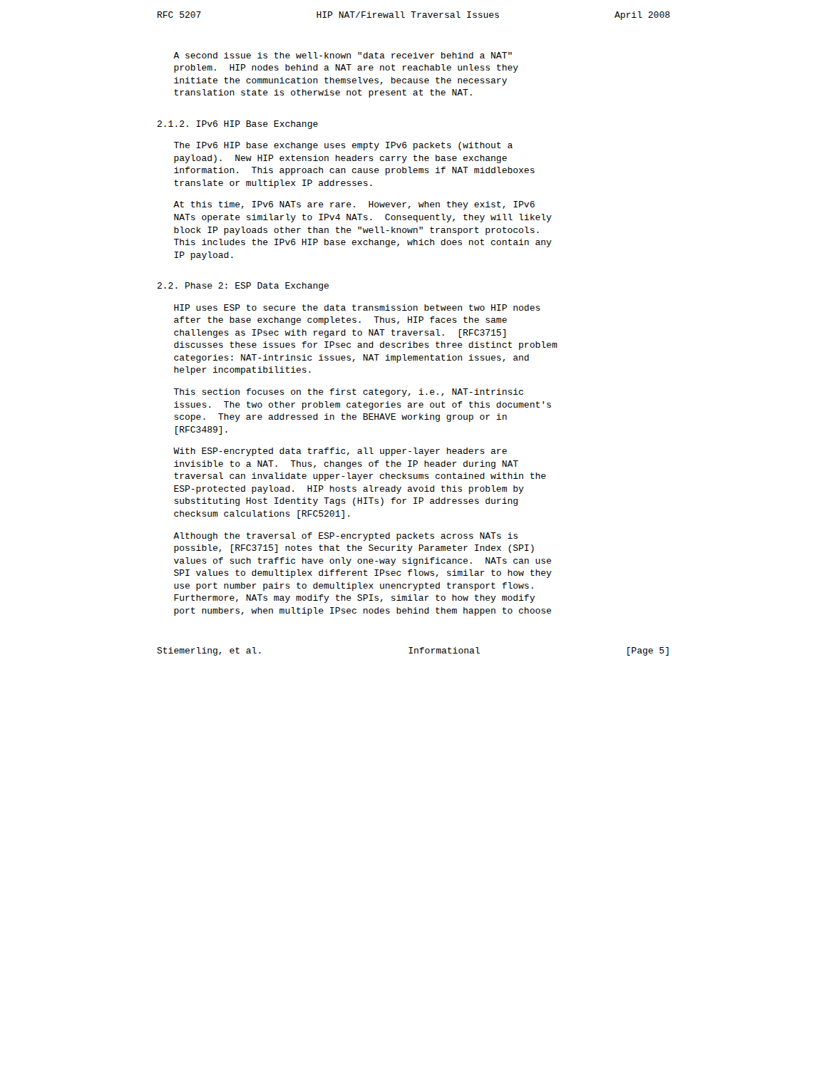RFC 5207 HIP NAT/Firewall Traversal Issues April 2008
A second issue is the well-known "data receiver behind a NAT" problem. HIP nodes behind a NAT are not reachable unless they initiate the communication themselves, because the necessary translation state is otherwise not present at the NAT.
2.1.2. IPv6 HIP Base Exchange
The IPv6 HIP base exchange uses empty IPv6 packets (without a payload). New HIP extension headers carry the base exchange information. This approach can cause problems if NAT middleboxes translate or multiplex IP addresses.
At this time, IPv6 NATs are rare. However, when they exist, IPv6 NATs operate similarly to IPv4 NATs. Consequently, they will likely block IP payloads other than the "well-known" transport protocols. This includes the IPv6 HIP base exchange, which does not contain any IP payload.
2.2. Phase 2: ESP Data Exchange
HIP uses ESP to secure the data transmission between two HIP nodes after the base exchange completes. Thus, HIP faces the same challenges as IPsec with regard to NAT traversal. [RFC3715] discusses these issues for IPsec and describes three distinct problem categories: NAT-intrinsic issues, NAT implementation issues, and helper incompatibilities.
This section focuses on the first category, i.e., NAT-intrinsic issues. The two other problem categories are out of this document's scope. They are addressed in the BEHAVE working group or in [RFC3489].
With ESP-encrypted data traffic, all upper-layer headers are invisible to a NAT. Thus, changes of the IP header during NAT traversal can invalidate upper-layer checksums contained within the ESP-protected payload. HIP hosts already avoid this problem by substituting Host Identity Tags (HITs) for IP addresses during checksum calculations [RFC5201].
Although the traversal of ESP-encrypted packets across NATs is possible, [RFC3715] notes that the Security Parameter Index (SPI) values of such traffic have only one-way significance. NATs can use SPI values to demultiplex different IPsec flows, similar to how they use port number pairs to demultiplex unencrypted transport flows. Furthermore, NATs may modify the SPIs, similar to how they modify port numbers, when multiple IPsec nodes behind them happen to choose
Stiemerling, et al. Informational [Page 5]